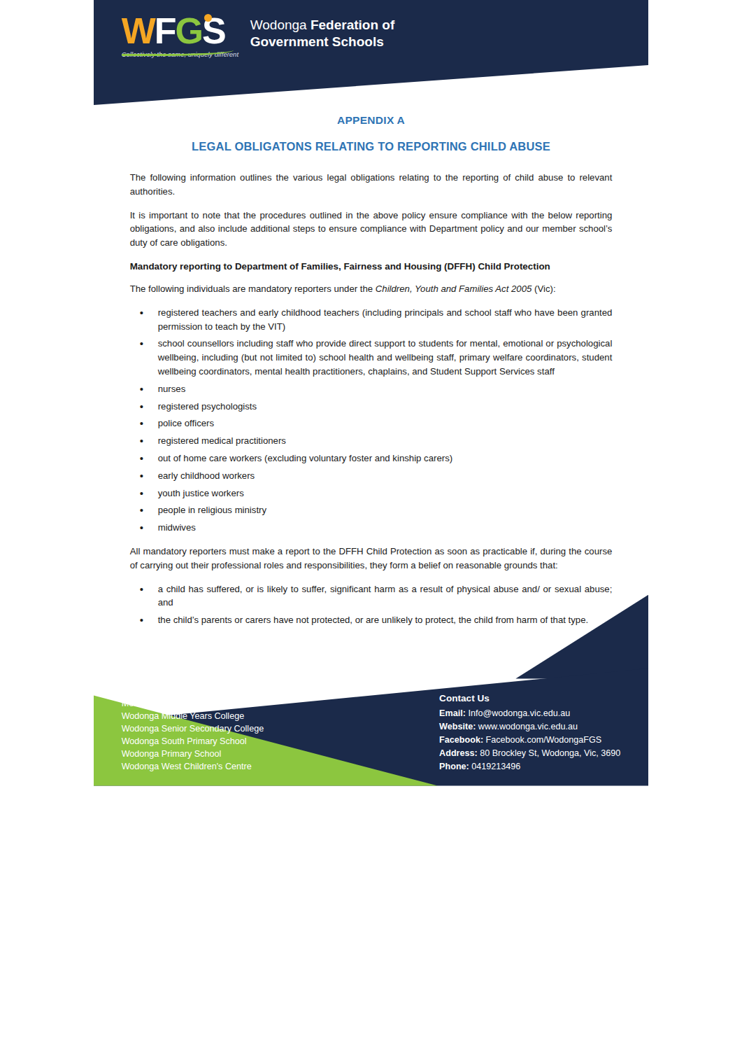WFGS
Collectively the same, uniquely different
Wodonga Federation of
Government Schools
APPENDIX A
LEGAL OBLIGATONS RELATING TO REPORTING CHILD ABUSE
The following information outlines the various legal obligations relating to the reporting of child abuse to relevant authorities.
It is important to note that the procedures outlined in the above policy ensure compliance with the below reporting obligations, and also include additional steps to ensure compliance with Department policy and our member school’s duty of care obligations.
Mandatory reporting to Department of Families, Fairness and Housing (DFFH) Child Protection
The following individuals are mandatory reporters under the Children, Youth and Families Act 2005 (Vic):
registered teachers and early childhood teachers (including principals and school staff who have been granted permission to teach by the VIT)
school counsellors including staff who provide direct support to students for mental, emotional or psychological wellbeing, including (but not limited to) school health and wellbeing staff, primary welfare coordinators, student wellbeing coordinators, mental health practitioners, chaplains, and Student Support Services staff
nurses
registered psychologists
police officers
registered medical practitioners
out of home care workers (excluding voluntary foster and kinship carers)
early childhood workers
youth justice workers
people in religious ministry
midwives
All mandatory reporters must make a report to the DFFH Child Protection as soon as practicable if, during the course of carrying out their professional roles and responsibilities, they form a belief on reasonable grounds that:
a child has suffered, or is likely to suffer, significant harm as a result of physical abuse and/ or sexual abuse; and
the child’s parents or carers have not protected, or are unlikely to protect, the child from harm of that type.
Baranduda Primary School
Belvoir Special School
Melrose Primary School
Wodonga Middle Years College
Wodonga Senior Secondary College
Wodonga South Primary School
Wodonga Primary School
Wodonga West Children's Centre
Contact Us
Email: Info@wodonga.vic.edu.au
Website: www.wodonga.vic.edu.au
Facebook: Facebook.com/WodongaFGS
Address: 80 Brockley St, Wodonga, Vic, 3690
Phone: 0419213496